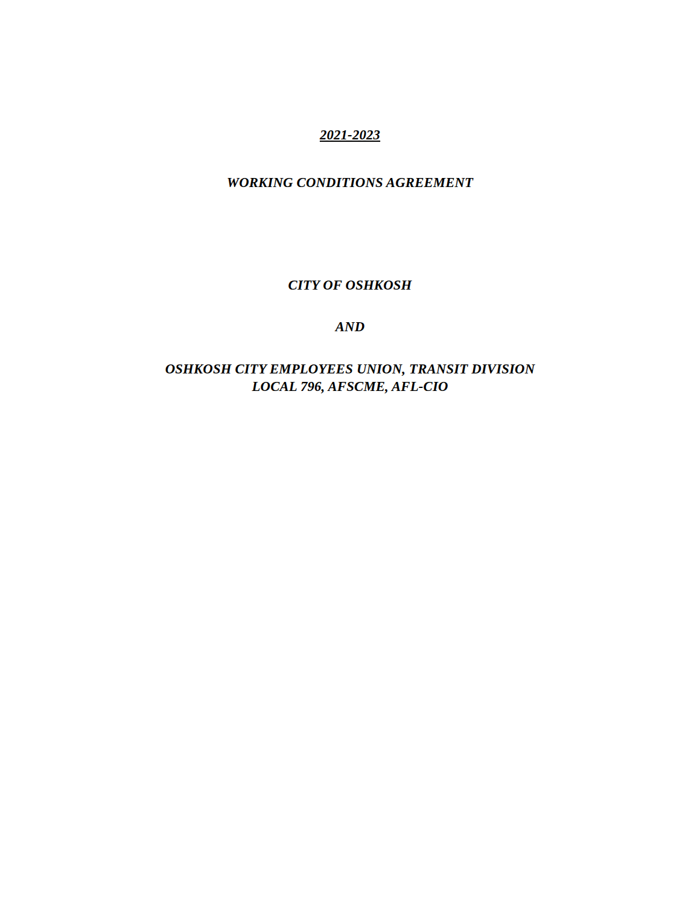2021-2023
WORKING CONDITIONS AGREEMENT
CITY OF OSHKOSH
AND
OSHKOSH CITY EMPLOYEES UNION, TRANSIT DIVISION
LOCAL 796, AFSCME, AFL-CIO